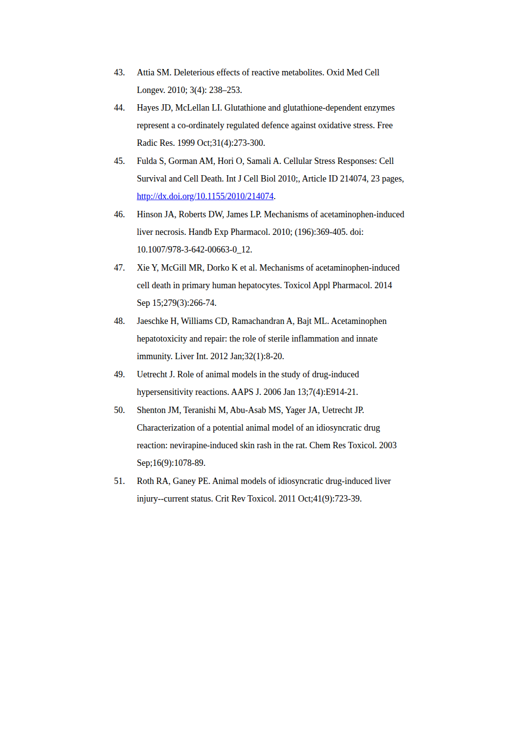43. Attia SM. Deleterious effects of reactive metabolites. Oxid Med Cell Longev. 2010; 3(4): 238–253.
44. Hayes JD, McLellan LI. Glutathione and glutathione-dependent enzymes represent a co-ordinately regulated defence against oxidative stress. Free Radic Res. 1999 Oct;31(4):273-300.
45. Fulda S, Gorman AM, Hori O, Samali A. Cellular Stress Responses: Cell Survival and Cell Death. Int J Cell Biol 2010;, Article ID 214074, 23 pages, http://dx.doi.org/10.1155/2010/214074.
46. Hinson JA, Roberts DW, James LP. Mechanisms of acetaminophen-induced liver necrosis. Handb Exp Pharmacol. 2010; (196):369-405. doi: 10.1007/978-3-642-00663-0_12.
47. Xie Y, McGill MR, Dorko K et al. Mechanisms of acetaminophen-induced cell death in primary human hepatocytes. Toxicol Appl Pharmacol. 2014 Sep 15;279(3):266-74.
48. Jaeschke H, Williams CD, Ramachandran A, Bajt ML. Acetaminophen hepatotoxicity and repair: the role of sterile inflammation and innate immunity. Liver Int. 2012 Jan;32(1):8-20.
49. Uetrecht J. Role of animal models in the study of drug-induced hypersensitivity reactions. AAPS J. 2006 Jan 13;7(4):E914-21.
50. Shenton JM, Teranishi M, Abu-Asab MS, Yager JA, Uetrecht JP. Characterization of a potential animal model of an idiosyncratic drug reaction: nevirapine-induced skin rash in the rat. Chem Res Toxicol. 2003 Sep;16(9):1078-89.
51. Roth RA, Ganey PE. Animal models of idiosyncratic drug-induced liver injury--current status. Crit Rev Toxicol. 2011 Oct;41(9):723-39.